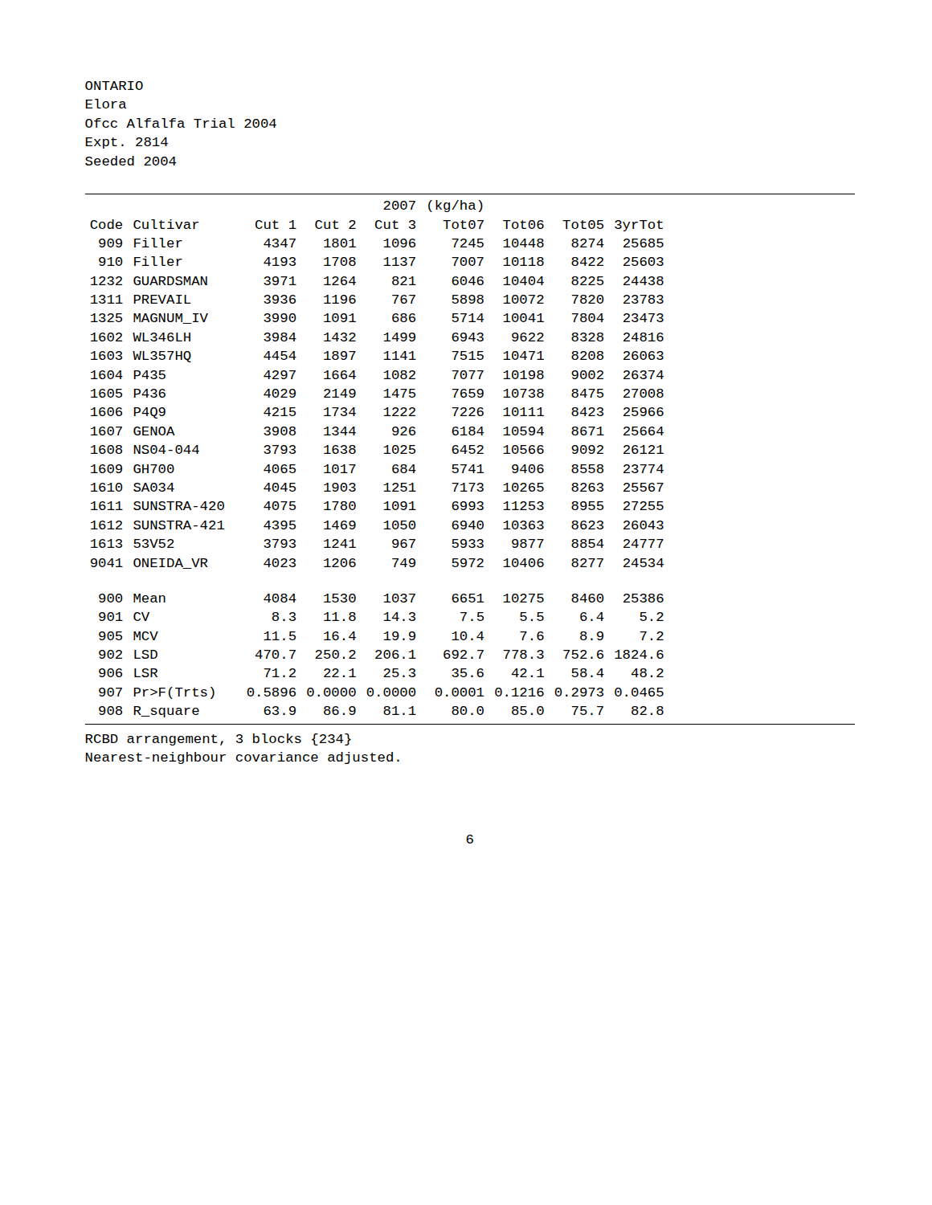ONTARIO
Elora
Ofcc Alfalfa Trial 2004
Expt. 2814
Seeded 2004
| | | 2007 | (kg/ha) | | | |
| --- | --- | --- | --- | --- | --- | --- |
| Code | Cultivar | Cut 1 | Cut 2 | Cut 3 | Tot07 | Tot06 | Tot05 | 3yrTot |
| 909 | Filler | 4347 | 1801 | 1096 | 7245 | 10448 | 8274 | 25685 |
| 910 | Filler | 4193 | 1708 | 1137 | 7007 | 10118 | 8422 | 25603 |
| 1232 | GUARDSMAN | 3971 | 1264 | 821 | 6046 | 10404 | 8225 | 24438 |
| 1311 | PREVAIL | 3936 | 1196 | 767 | 5898 | 10072 | 7820 | 23783 |
| 1325 | MAGNUM_IV | 3990 | 1091 | 686 | 5714 | 10041 | 7804 | 23473 |
| 1602 | WL346LH | 3984 | 1432 | 1499 | 6943 | 9622 | 8328 | 24816 |
| 1603 | WL357HQ | 4454 | 1897 | 1141 | 7515 | 10471 | 8208 | 26063 |
| 1604 | P435 | 4297 | 1664 | 1082 | 7077 | 10198 | 9002 | 26374 |
| 1605 | P436 | 4029 | 2149 | 1475 | 7659 | 10738 | 8475 | 27008 |
| 1606 | P4Q9 | 4215 | 1734 | 1222 | 7226 | 10111 | 8423 | 25966 |
| 1607 | GENOA | 3908 | 1344 | 926 | 6184 | 10594 | 8671 | 25664 |
| 1608 | NS04-044 | 3793 | 1638 | 1025 | 6452 | 10566 | 9092 | 26121 |
| 1609 | GH700 | 4065 | 1017 | 684 | 5741 | 9406 | 8558 | 23774 |
| 1610 | SA034 | 4045 | 1903 | 1251 | 7173 | 10265 | 8263 | 25567 |
| 1611 | SUNSTRA-420 | 4075 | 1780 | 1091 | 6993 | 11253 | 8955 | 27255 |
| 1612 | SUNSTRA-421 | 4395 | 1469 | 1050 | 6940 | 10363 | 8623 | 26043 |
| 1613 | 53V52 | 3793 | 1241 | 967 | 5933 | 9877 | 8854 | 24777 |
| 9041 | ONEIDA_VR | 4023 | 1206 | 749 | 5972 | 10406 | 8277 | 24534 |
| 900 | Mean | 4084 | 1530 | 1037 | 6651 | 10275 | 8460 | 25386 |
| 901 | CV | 8.3 | 11.8 | 14.3 | 7.5 | 5.5 | 6.4 | 5.2 |
| 905 | MCV | 11.5 | 16.4 | 19.9 | 10.4 | 7.6 | 8.9 | 7.2 |
| 902 | LSD | 470.7 | 250.2 | 206.1 | 692.7 | 778.3 | 752.6 | 1824.6 |
| 906 | LSR | 71.2 | 22.1 | 25.3 | 35.6 | 42.1 | 58.4 | 48.2 |
| 907 | Pr>F(Trts) | 0.5896 | 0.0000 | 0.0000 | 0.0001 | 0.1216 | 0.2973 | 0.0465 |
| 908 | R_square | 63.9 | 86.9 | 81.1 | 80.0 | 85.0 | 75.7 | 82.8 |
RCBD arrangement, 3 blocks {234} Nearest-neighbour covariance adjusted.
6